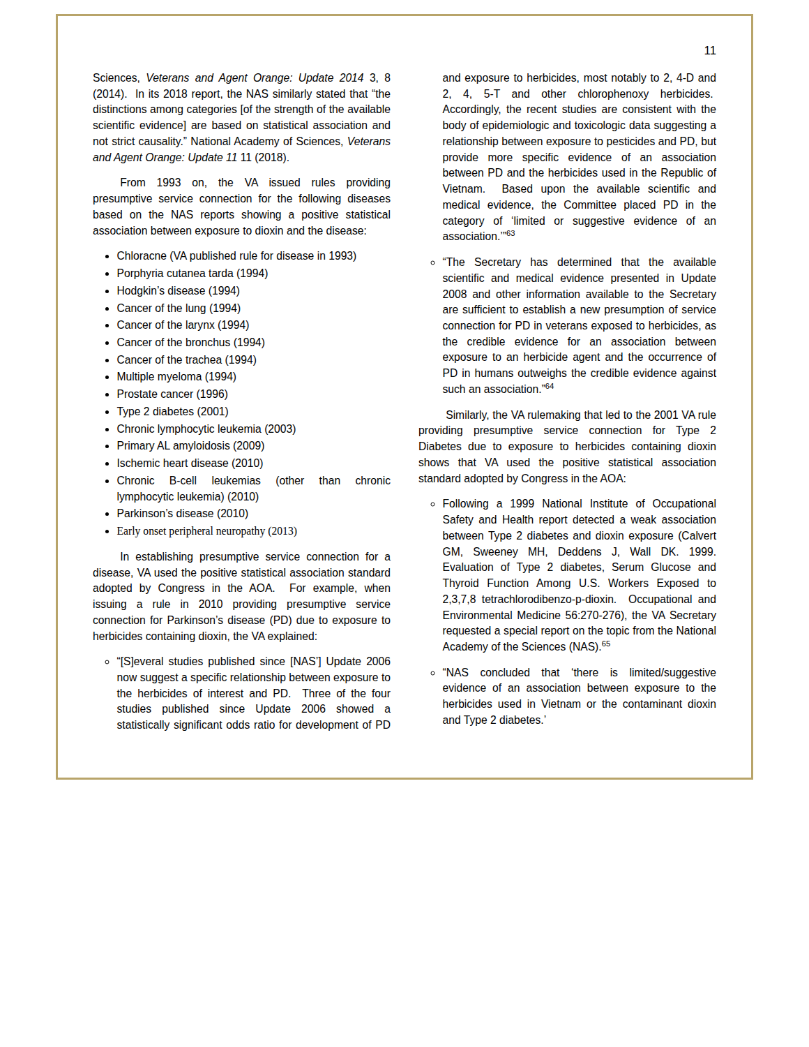11
Sciences, Veterans and Agent Orange: Update 2014 3, 8 (2014). In its 2018 report, the NAS similarly stated that “the distinctions among categories [of the strength of the available scientific evidence] are based on statistical association and not strict causality.” National Academy of Sciences, Veterans and Agent Orange: Update 11 11 (2018).
From 1993 on, the VA issued rules providing presumptive service connection for the following diseases based on the NAS reports showing a positive statistical association between exposure to dioxin and the disease:
Chloracne (VA published rule for disease in 1993)
Porphyria cutanea tarda (1994)
Hodgkin’s disease (1994)
Cancer of the lung (1994)
Cancer of the larynx (1994)
Cancer of the bronchus (1994)
Cancer of the trachea (1994)
Multiple myeloma (1994)
Prostate cancer (1996)
Type 2 diabetes (2001)
Chronic lymphocytic leukemia (2003)
Primary AL amyloidosis (2009)
Ischemic heart disease (2010)
Chronic B-cell leukemias (other than chronic lymphocytic leukemia) (2010)
Parkinson’s disease (2010)
Early onset peripheral neuropathy (2013)
In establishing presumptive service connection for a disease, VA used the positive statistical association standard adopted by Congress in the AOA. For example, when issuing a rule in 2010 providing presumptive service connection for Parkinson’s disease (PD) due to exposure to herbicides containing dioxin, the VA explained:
“[S]everal studies published since [NAS’] Update 2006 now suggest a specific relationship between exposure to the herbicides of interest and PD. Three of the four studies published since Update 2006 showed a statistically significant odds ratio for development of PD and exposure to herbicides, most notably to 2, 4-D and 2, 4, 5-T and other chlorophenoxy herbicides. Accordingly, the recent studies are consistent with the body of epidemiologic and toxicologic data suggesting a relationship between exposure to pesticides and PD, but provide more specific evidence of an association between PD and the herbicides used in the Republic of Vietnam. Based upon the available scientific and medical evidence, the Committee placed PD in the category of ‘limited or suggestive evidence of an association.’”63
“The Secretary has determined that the available scientific and medical evidence presented in Update 2008 and other information available to the Secretary are sufficient to establish a new presumption of service connection for PD in veterans exposed to herbicides, as the credible evidence for an association between exposure to an herbicide agent and the occurrence of PD in humans outweighs the credible evidence against such an association.”64
Similarly, the VA rulemaking that led to the 2001 VA rule providing presumptive service connection for Type 2 Diabetes due to exposure to herbicides containing dioxin shows that VA used the positive statistical association standard adopted by Congress in the AOA:
Following a 1999 National Institute of Occupational Safety and Health report detected a weak association between Type 2 diabetes and dioxin exposure (Calvert GM, Sweeney MH, Deddens J, Wall DK. 1999. Evaluation of Type 2 diabetes, Serum Glucose and Thyroid Function Among U.S. Workers Exposed to 2,3,7,8 tetrachlorodibenzo-p-dioxin. Occupational and Environmental Medicine 56:270-276), the VA Secretary requested a special report on the topic from the National Academy of the Sciences (NAS).65
“NAS concluded that ‘there is limited/suggestive evidence of an association between exposure to the herbicides used in Vietnam or the contaminant dioxin and Type 2 diabetes.’